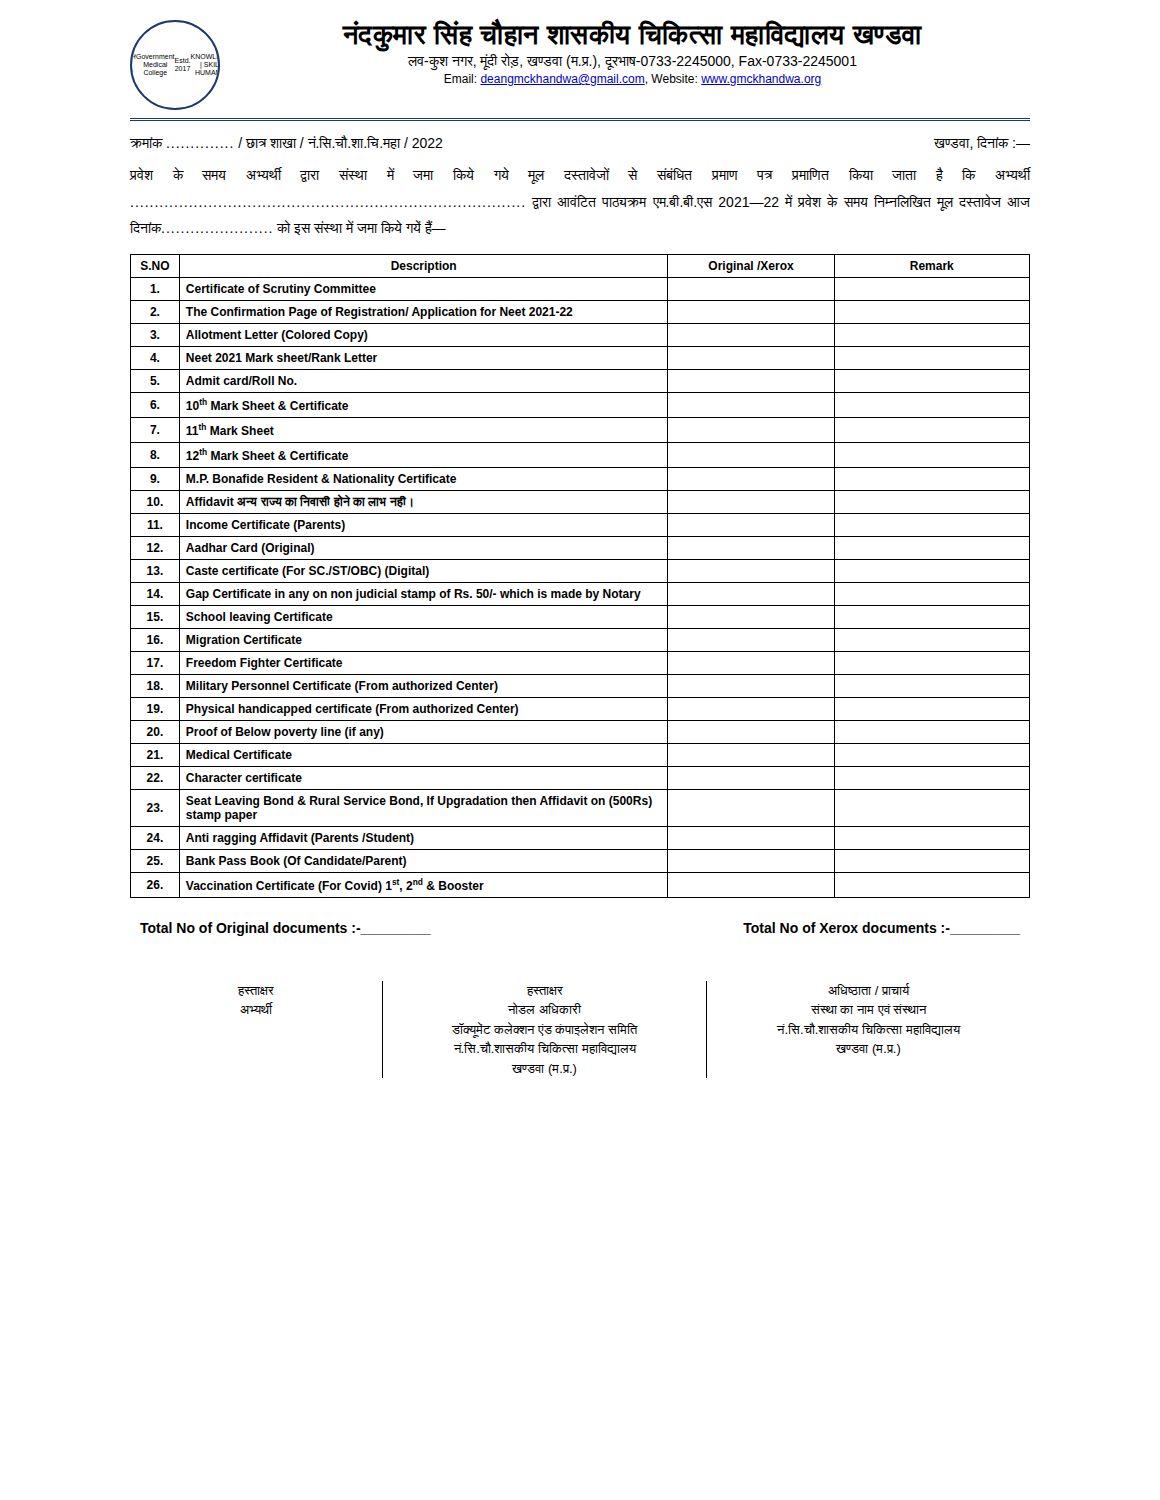नंदकुमार सिंह चौहान Government Medical College Estd. 2017 KNOWLEDGE | SKILL | HUMANITY
नंदकुमार सिंह चौहान शासकीय चिकित्सा महाविद्यालय खण्डवा
लव-कुश नगर, मूंदी रोड़, खण्डवा (म.प्र.), दूरभाष-0733-2245000, Fax-0733-2245001
Email: deangmckhandwa@gmail.com, Website: www.gmckhandwa.org
क्रमांक .............. / छात्र शाखा / नं.सि.चौ.शा.चि.महा / 2022
खण्डवा, दिनांक :—
प्रवेश के समय अभ्यर्थी द्वारा संस्था में जमा किये गये मूल दस्तावेजों से संबंधित प्रमाण पत्र प्रमाणित किया जाता है कि अभ्यर्थी ................................................................................. द्वारा आवंटित पाठ्यक्रम एम.बी.बी.एस 2021—22 में प्रवेश के समय निम्नलिखित मूल दस्तावेज आज दिनांक....................... को इस संस्था में जमा किये गयें हैं—
| S.NO | Description | Original /Xerox | Remark |
| --- | --- | --- | --- |
| 1. | Certificate of Scrutiny Committee | | |
| 2. | The Confirmation Page of Registration/ Application for Neet 2021-22 | | |
| 3. | Allotment Letter (Colored Copy) | | |
| 4. | Neet 2021 Mark sheet/Rank Letter | | |
| 5. | Admit card/Roll No. | | |
| 6. | 10 th Mark Sheet & Certificate | | |
| 7. | 11 th Mark Sheet | | |
| 8. | 12 th Mark Sheet & Certificate | | |
| 9. | M.P. Bonafide Resident & Nationality Certificate | | |
| 10. | Affidavit अन्य राज्य का निवासी होने का लाभ नही। | | |
| 11. | Income Certificate (Parents) | | |
| 12. | Aadhar Card (Original) | | |
| 13. | Caste certificate (For SC./ST/OBC) (Digital) | | |
| 14. | Gap Certificate in any on non judicial stamp of Rs. 50/- which is made by Notary | | |
| 15. | School leaving Certificate | | |
| 16. | Migration Certificate | | |
| 17. | Freedom Fighter Certificate | | |
| 18. | Military Personnel Certificate (From authorized Center) | | |
| 19. | Physical handicapped certificate (From authorized Center) | | |
| 20. | Proof of Below poverty line (if any) | | |
| 21. | Medical Certificate | | |
| 22. | Character certificate | | |
| 23. | Seat Leaving Bond & Rural Service Bond, If Upgradation then Affidavit on (500Rs) stamp paper | | |
| 24. | Anti ragging Affidavit (Parents /Student) | | |
| 25. | Bank Pass Book (Of Candidate/Parent) | | |
| 26. | Vaccination Certificate (For Covid) 1 st , 2 nd & Booster | | |
Total No of Original documents :-_________
Total No of Xerox documents :-_________
हस्ताक्षर
अभ्यर्थी
हस्ताक्षर
नोडल अधिकारी
डॉक्यूमेंट कलेक्शन एंड कंपाइलेशन समिति
नं.सि.चौ.शासकीय चिकित्सा महाविद्यालय
खण्डवा (म.प्र.)
अधिष्ठाता / प्राचार्य
संस्था का नाम एवं संस्थान
नं.सि.चौ.शासकीय चिकित्सा महाविद्यालय
खण्डवा (म.प्र.)